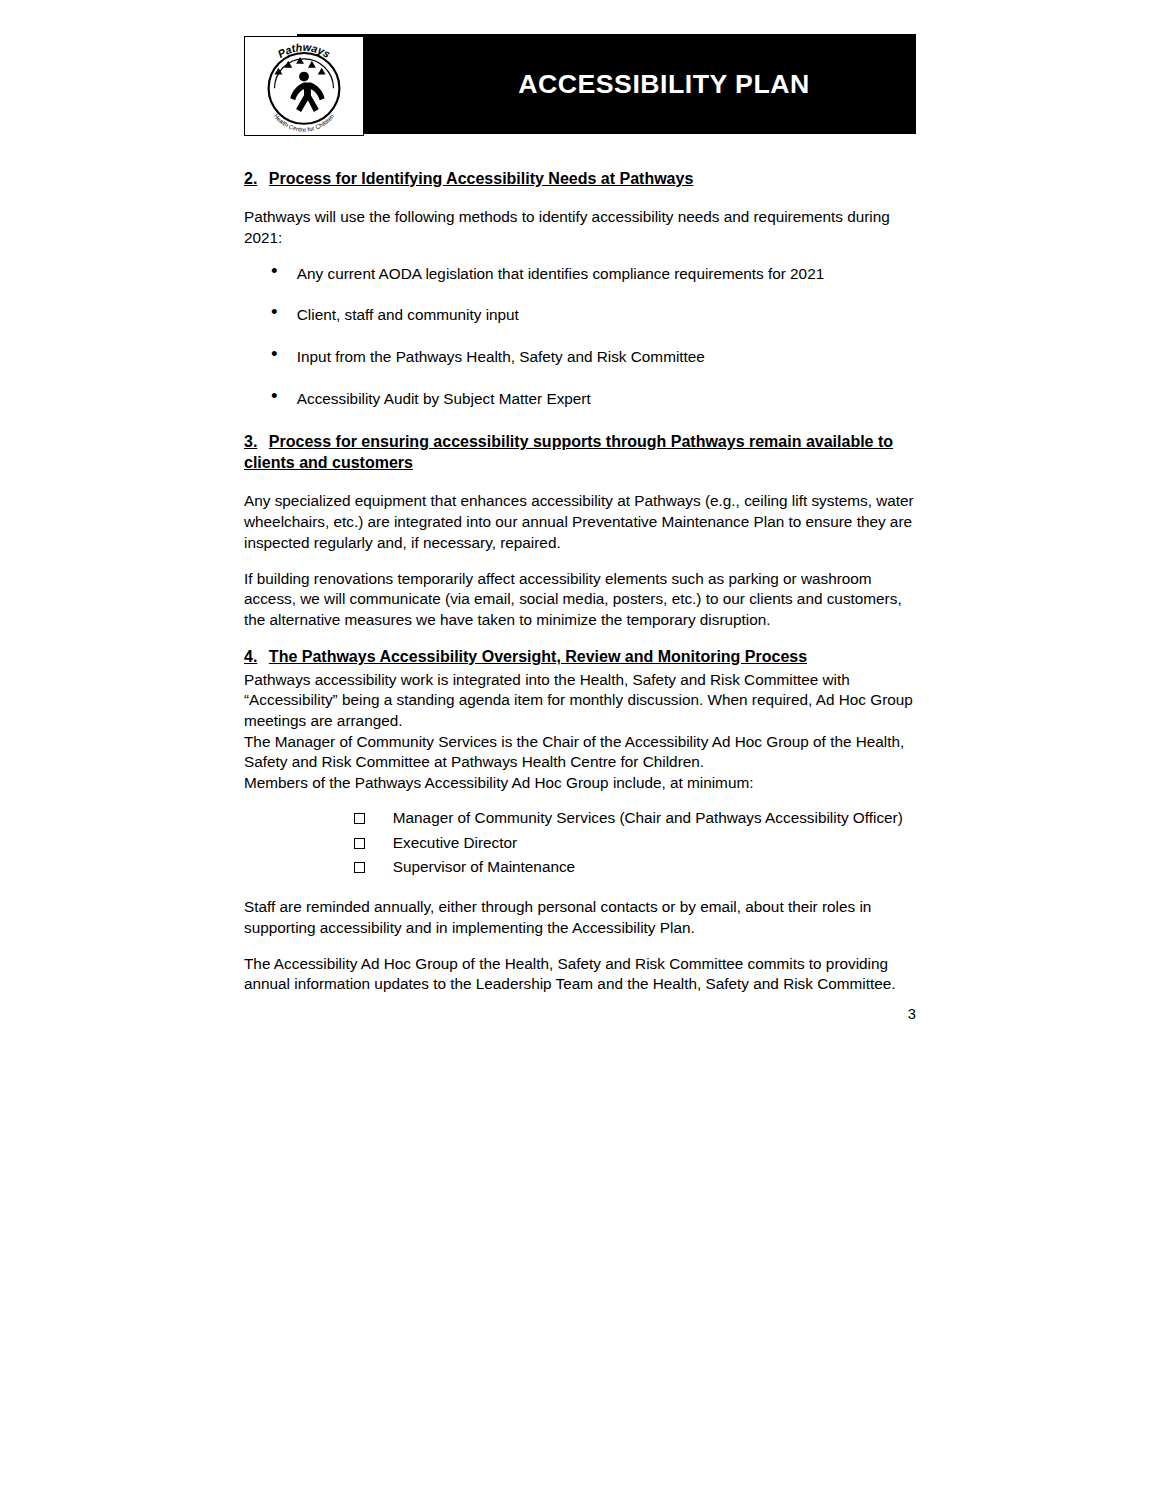ACCESSIBILITY PLAN
Pathways Health Centre for Children
2. Process for Identifying Accessibility Needs at Pathways
Pathways will use the following methods to identify accessibility needs and requirements during 2021:
Any current AODA legislation that identifies compliance requirements for 2021
Client, staff and community input
Input from the Pathways Health, Safety and Risk Committee
Accessibility Audit by Subject Matter Expert
3. Process for ensuring accessibility supports through Pathways remain available to clients and customers
Any specialized equipment that enhances accessibility at Pathways (e.g., ceiling lift systems, water wheelchairs, etc.) are integrated into our annual Preventative Maintenance Plan to ensure they are inspected regularly and, if necessary, repaired.
If building renovations temporarily affect accessibility elements such as parking or washroom access, we will communicate (via email, social media, posters, etc.) to our clients and customers, the alternative measures we have taken to minimize the temporary disruption.
4. The Pathways Accessibility Oversight, Review and Monitoring Process
Pathways accessibility work is integrated into the Health, Safety and Risk Committee with “Accessibility” being a standing agenda item for monthly discussion. When required, Ad Hoc Group meetings are arranged.
The Manager of Community Services is the Chair of the Accessibility Ad Hoc Group of the Health, Safety and Risk Committee at Pathways Health Centre for Children.
Members of the Pathways Accessibility Ad Hoc Group include, at minimum:
Manager of Community Services (Chair and Pathways Accessibility Officer)
Executive Director
Supervisor of Maintenance
Staff are reminded annually, either through personal contacts or by email, about their roles in supporting accessibility and in implementing the Accessibility Plan.
The Accessibility Ad Hoc Group of the Health, Safety and Risk Committee commits to providing annual information updates to the Leadership Team and the Health, Safety and Risk Committee.
3